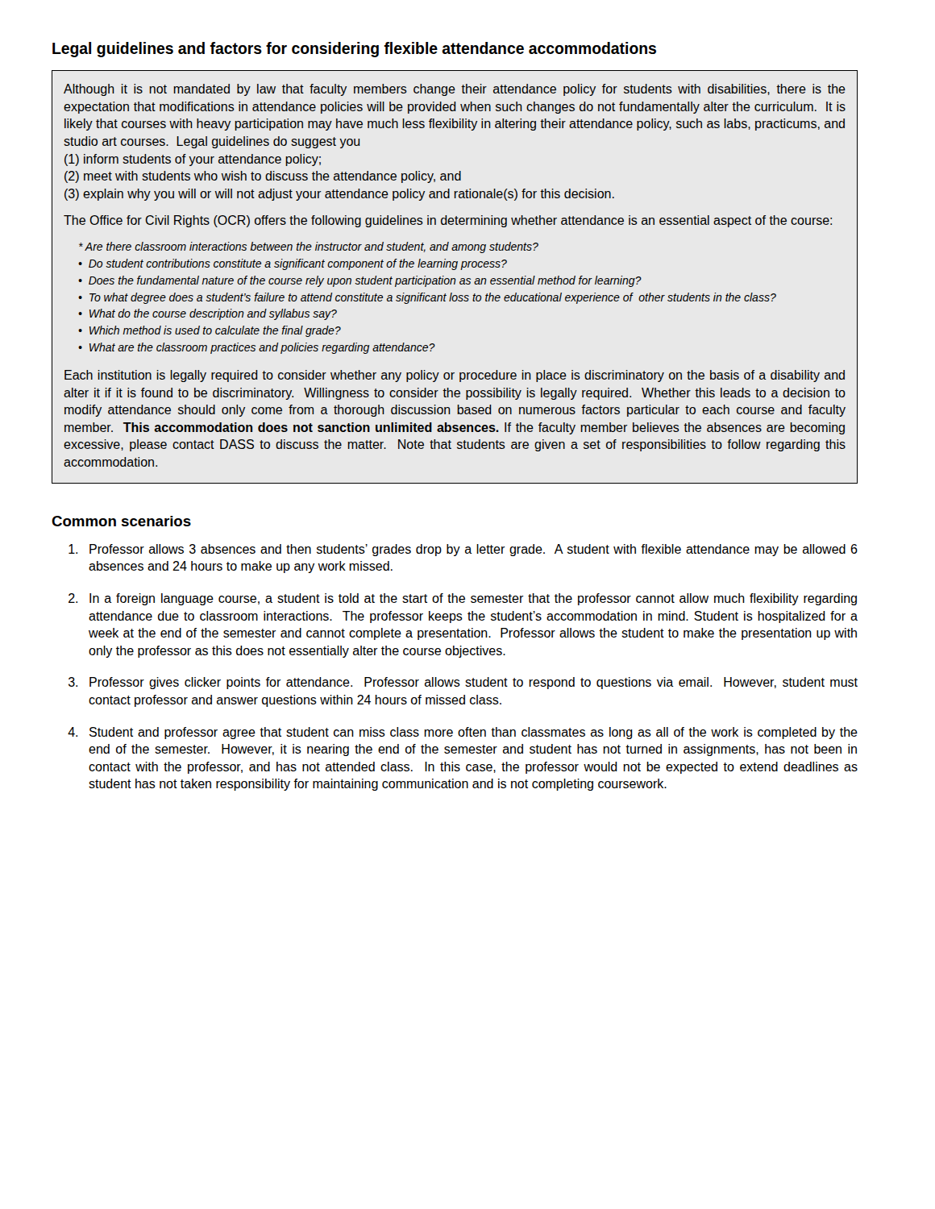Legal guidelines and factors for considering flexible attendance accommodations
Although it is not mandated by law that faculty members change their attendance policy for students with disabilities, there is the expectation that modifications in attendance policies will be provided when such changes do not fundamentally alter the curriculum. It is likely that courses with heavy participation may have much less flexibility in altering their attendance policy, such as labs, practicums, and studio art courses. Legal guidelines do suggest you
(1) inform students of your attendance policy;
(2) meet with students who wish to discuss the attendance policy, and
(3) explain why you will or will not adjust your attendance policy and rationale(s) for this decision.
The Office for Civil Rights (OCR) offers the following guidelines in determining whether attendance is an essential aspect of the course:
* Are there classroom interactions between the instructor and student, and among students?
• Do student contributions constitute a significant component of the learning process?
• Does the fundamental nature of the course rely upon student participation as an essential method for learning?
• To what degree does a student’s failure to attend constitute a significant loss to the educational experience of other students in the class?
• What do the course description and syllabus say?
• Which method is used to calculate the final grade?
• What are the classroom practices and policies regarding attendance?
Each institution is legally required to consider whether any policy or procedure in place is discriminatory on the basis of a disability and alter it if it is found to be discriminatory. Willingness to consider the possibility is legally required. Whether this leads to a decision to modify attendance should only come from a thorough discussion based on numerous factors particular to each course and faculty member. This accommodation does not sanction unlimited absences. If the faculty member believes the absences are becoming excessive, please contact DASS to discuss the matter. Note that students are given a set of responsibilities to follow regarding this accommodation.
Common scenarios
Professor allows 3 absences and then students’ grades drop by a letter grade. A student with flexible attendance may be allowed 6 absences and 24 hours to make up any work missed.
In a foreign language course, a student is told at the start of the semester that the professor cannot allow much flexibility regarding attendance due to classroom interactions. The professor keeps the student’s accommodation in mind. Student is hospitalized for a week at the end of the semester and cannot complete a presentation. Professor allows the student to make the presentation up with only the professor as this does not essentially alter the course objectives.
Professor gives clicker points for attendance. Professor allows student to respond to questions via email. However, student must contact professor and answer questions within 24 hours of missed class.
Student and professor agree that student can miss class more often than classmates as long as all of the work is completed by the end of the semester. However, it is nearing the end of the semester and student has not turned in assignments, has not been in contact with the professor, and has not attended class. In this case, the professor would not be expected to extend deadlines as student has not taken responsibility for maintaining communication and is not completing coursework.